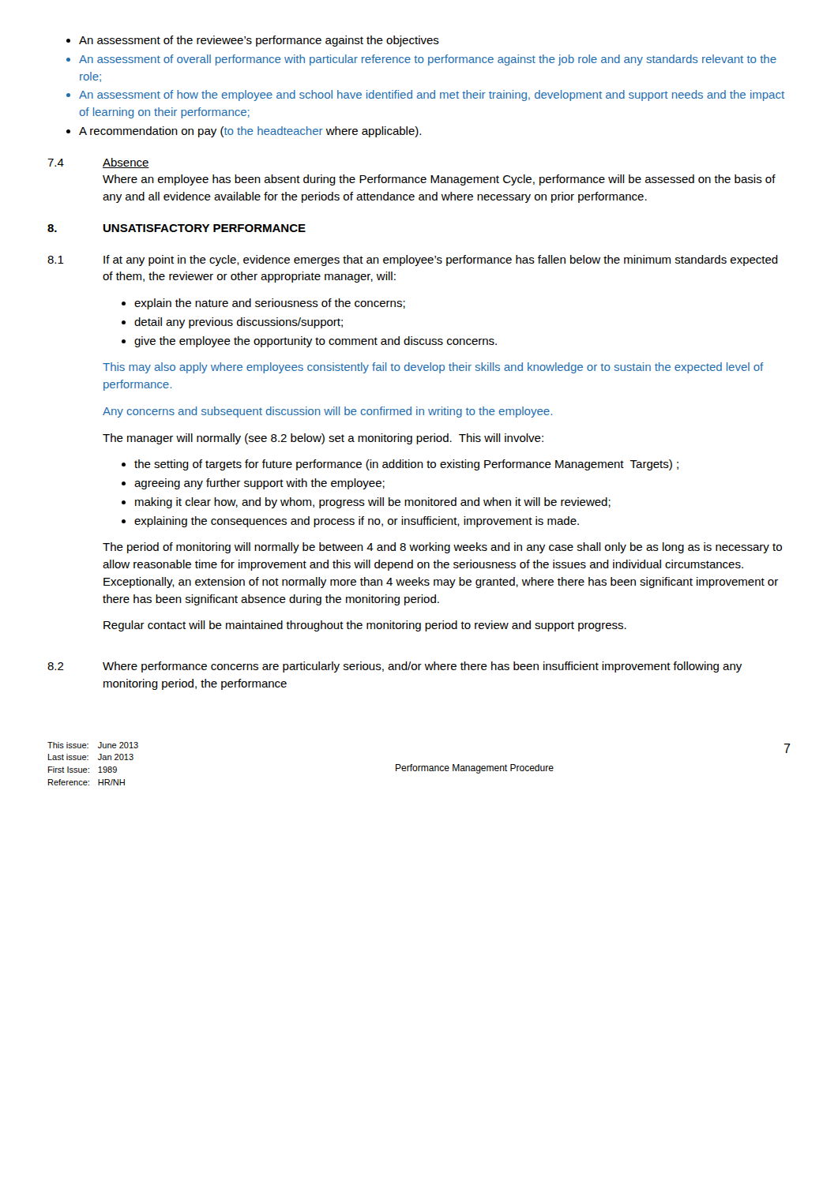An assessment of the reviewee’s performance against the objectives
An assessment of overall performance with particular reference to performance against the job role and any standards relevant to the role;
An assessment of how the employee and school have identified and met their training, development and support needs and the impact of learning on their performance;
A recommendation on pay (to the headteacher where applicable).
7.4
Absence
Where an employee has been absent during the Performance Management Cycle, performance will be assessed on the basis of any and all evidence available for the periods of attendance and where necessary on prior performance.
8.
UNSATISFACTORY PERFORMANCE
8.1
If at any point in the cycle, evidence emerges that an employee’s performance has fallen below the minimum standards expected of them, the reviewer or other appropriate manager, will:
explain the nature and seriousness of the concerns;
detail any previous discussions/support;
give the employee the opportunity to comment and discuss concerns.
This may also apply where employees consistently fail to develop their skills and knowledge or to sustain the expected level of performance.
Any concerns and subsequent discussion will be confirmed in writing to the employee.
The manager will normally (see 8.2 below) set a monitoring period. This will involve:
the setting of targets for future performance (in addition to existing Performance Management Targets) ;
agreeing any further support with the employee;
making it clear how, and by whom, progress will be monitored and when it will be reviewed;
explaining the consequences and process if no, or insufficient, improvement is made.
The period of monitoring will normally be between 4 and 8 working weeks and in any case shall only be as long as is necessary to allow reasonable time for improvement and this will depend on the seriousness of the issues and individual circumstances. Exceptionally, an extension of not normally more than 4 weeks may be granted, where there has been significant improvement or there has been significant absence during the monitoring period.
Regular contact will be maintained throughout the monitoring period to review and support progress.
8.2
Where performance concerns are particularly serious, and/or where there has been insufficient improvement following any monitoring period, the performance
| This issue: | June 2013 |
| Last issue: | Jan 2013 |
| First Issue: | 1989 |
| Reference: | HR/NH |
Performance Management Procedure
7